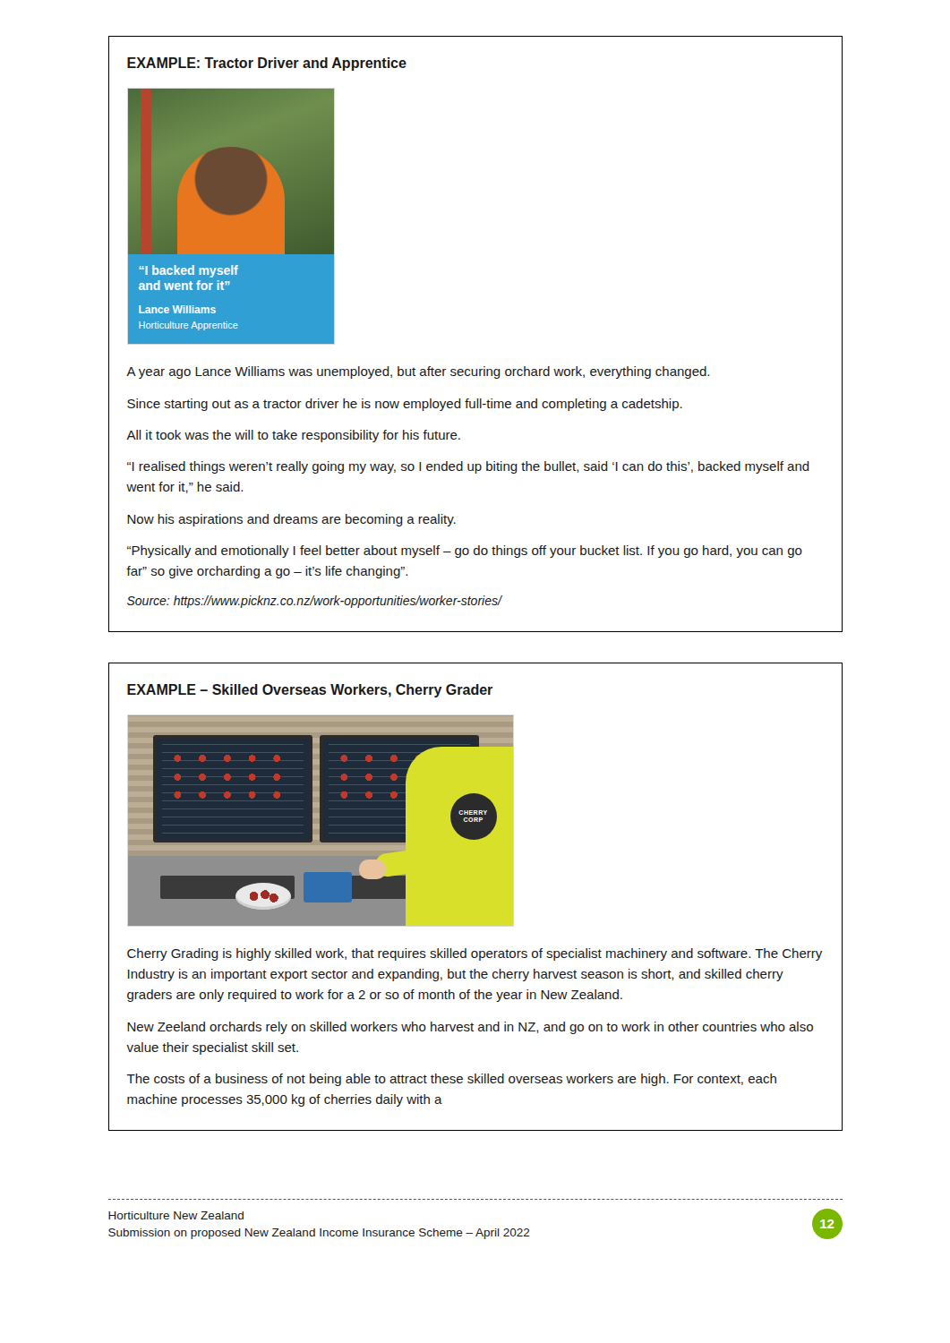EXAMPLE: Tractor Driver and Apprentice
“I backed myself
and went for it”
Lance Williams
Horticulture Apprentice
A year ago Lance Williams was unemployed, but after securing orchard work, everything changed.
Since starting out as a tractor driver he is now employed full-time and completing a cadetship.
All it took was the will to take responsibility for his future.
“I realised things weren’t really going my way, so I ended up biting the bullet, said ‘I can do this’, backed myself and went for it,” he said.
Now his aspirations and dreams are becoming a reality.
“Physically and emotionally I feel better about myself – go do things off your bucket list. If you go hard, you can go far” so give orcharding a go – it’s life changing”.
Source: https://www.picknz.co.nz/work-opportunities/worker-stories/
EXAMPLE – Skilled Overseas Workers, Cherry Grader
CHERRY
CORP
Cherry Grading is highly skilled work, that requires skilled operators of specialist machinery and software. The Cherry Industry is an important export sector and expanding, but the cherry harvest season is short, and skilled cherry graders are only required to work for a 2 or so of month of the year in New Zealand.
New Zeeland orchards rely on skilled workers who harvest and in NZ, and go on to work in other countries who also value their specialist skill set.
The costs of a business of not being able to attract these skilled overseas workers are high. For context, each machine processes 35,000 kg of cherries daily with a
Horticulture New Zealand
Submission on proposed New Zealand Income Insurance Scheme – April 2022
12